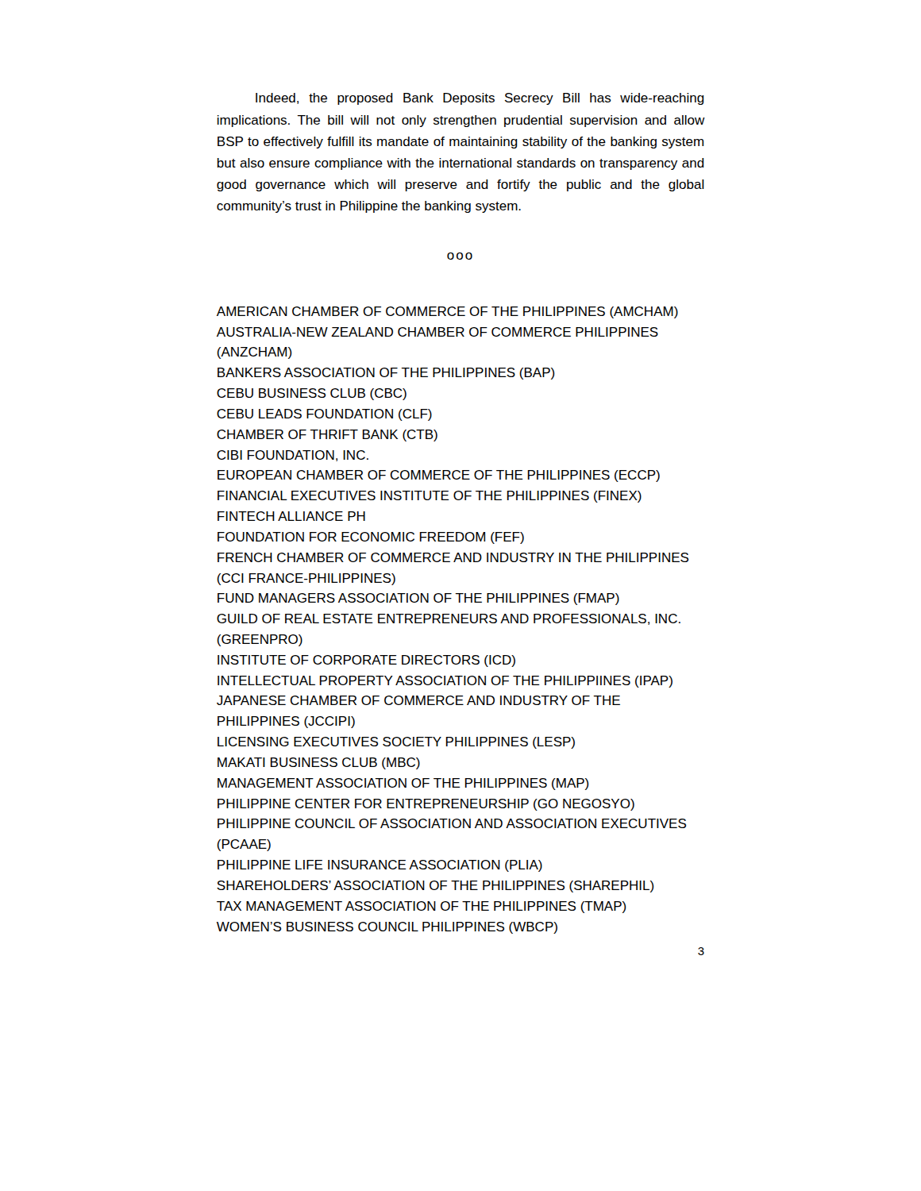Indeed, the proposed Bank Deposits Secrecy Bill has wide-reaching implications. The bill will not only strengthen prudential supervision and allow BSP to effectively fulfill its mandate of maintaining stability of the banking system but also ensure compliance with the international standards on transparency and good governance which will preserve and fortify the public and the global community’s trust in Philippine the banking system.
ooo
American Chamber of Commerce of the Philippines (AMCHAM)
Australia-New Zealand Chamber of Commerce Philippines (ANZCHAM)
Bankers Association of the Philippines (BAP)
Cebu Business Club (CBC)
Cebu Leads Foundation (CLF)
Chamber of Thrift Bank (CTB)
CIBI Foundation, Inc.
European Chamber of Commerce of the Philippines (ECCP)
Financial Executives Institute of the Philippines (FINEX)
Fintech Alliance PH
Foundation for Economic Freedom (FEF)
French Chamber of Commerce and Industry in the Philippines (CCI France-Philippines)
Fund Managers Association of the Philippines (FMAP)
Guild of Real Estate Entrepreneurs and Professionals, Inc. (GREENPRO)
Institute of Corporate Directors (ICD)
Intellectual Property Association of the Philippiines (IPAP)
Japanese Chamber of Commerce and Industry of the Philippines (JCCIPI)
Licensing Executives Society Philippines (LESP)
Makati Business Club (MBC)
Management Association of the Philippines (MAP)
Philippine Center for Entrepreneurship (Go Negosyo)
Philippine Council of Association and Association Executives (PCAAE)
Philippine Life Insurance Association (PLIA)
Shareholders’ Association of the Philippines (SharePHIL)
Tax Management Association of the Philippines (TMAP)
Women’s Business Council Philippines (WBCP)
3